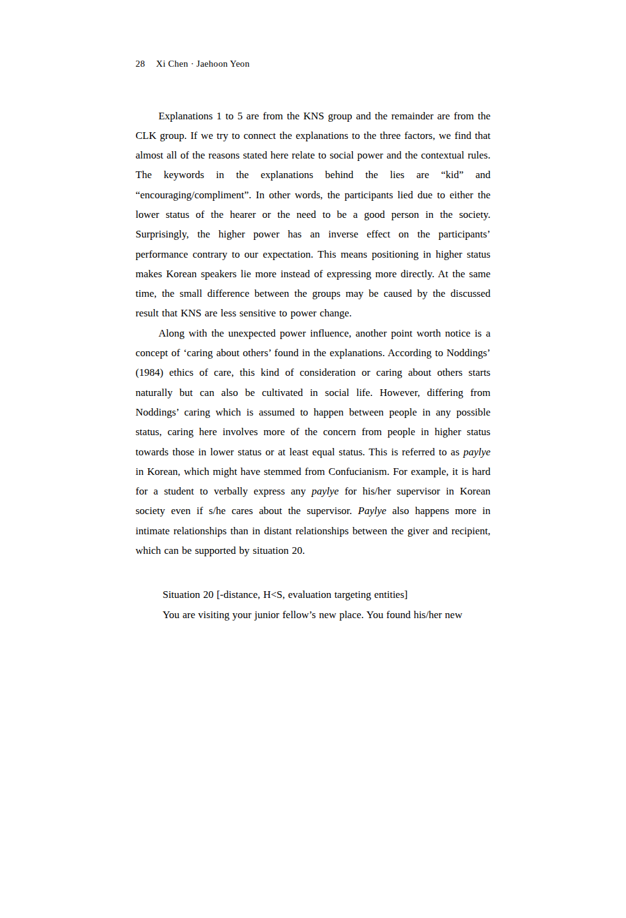28 Xi Chen · Jaehoon Yeon
Explanations 1 to 5 are from the KNS group and the remainder are from the CLK group. If we try to connect the explanations to the three factors, we find that almost all of the reasons stated here relate to social power and the contextual rules. The keywords in the explanations behind the lies are “kid” and “encouraging/compliment”. In other words, the participants lied due to either the lower status of the hearer or the need to be a good person in the society. Surprisingly, the higher power has an inverse effect on the participants’ performance contrary to our expectation. This means positioning in higher status makes Korean speakers lie more instead of expressing more directly. At the same time, the small difference between the groups may be caused by the discussed result that KNS are less sensitive to power change.
Along with the unexpected power influence, another point worth notice is a concept of ‘caring about others’ found in the explanations. According to Noddings’ (1984) ethics of care, this kind of consideration or caring about others starts naturally but can also be cultivated in social life. However, differing from Noddings’ caring which is assumed to happen between people in any possible status, caring here involves more of the concern from people in higher status towards those in lower status or at least equal status. This is referred to as paylye in Korean, which might have stemmed from Confucianism. For example, it is hard for a student to verbally express any paylye for his/her supervisor in Korean society even if s/he cares about the supervisor. Paylye also happens more in intimate relationships than in distant relationships between the giver and recipient, which can be supported by situation 20.
Situation 20 [-distance, H<S, evaluation targeting entities]
You are visiting your junior fellow’s new place. You found his/her new